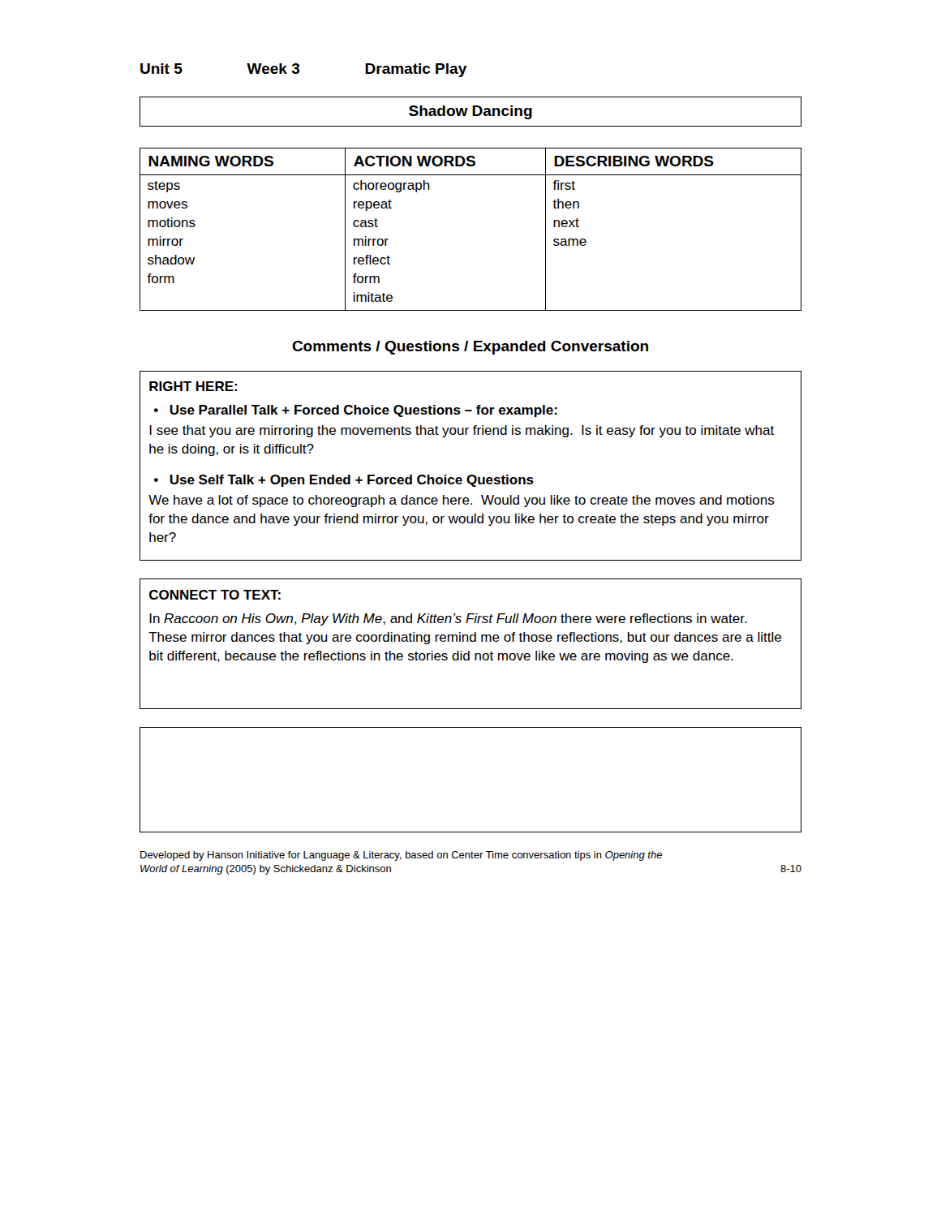Unit 5 Week 3 Dramatic Play
Shadow Dancing
| NAMING WORDS | ACTION WORDS | DESCRIBING WORDS |
| --- | --- | --- |
| steps moves motions mirror shadow form | choreograph repeat cast mirror reflect form imitate | first then next same |
Comments / Questions / Expanded Conversation
RIGHT HERE:
Use Parallel Talk + Forced Choice Questions – for example:
I see that you are mirroring the movements that your friend is making. Is it easy for you to imitate what he is doing, or is it difficult?
Use Self Talk + Open Ended + Forced Choice Questions
We have a lot of space to choreograph a dance here. Would you like to create the moves and motions for the dance and have your friend mirror you, or would you like her to create the steps and you mirror her?
CONNECT TO TEXT:
In Raccoon on His Own, Play With Me, and Kitten’s First Full Moon there were reflections in water. These mirror dances that you are coordinating remind me of those reflections, but our dances are a little bit different, because the reflections in the stories did not move like we are moving as we dance.
Developed by Hanson Initiative for Language & Literacy, based on Center Time conversation tips in Opening the World of Learning (2005) by Schickedanz & Dickinson
8-10